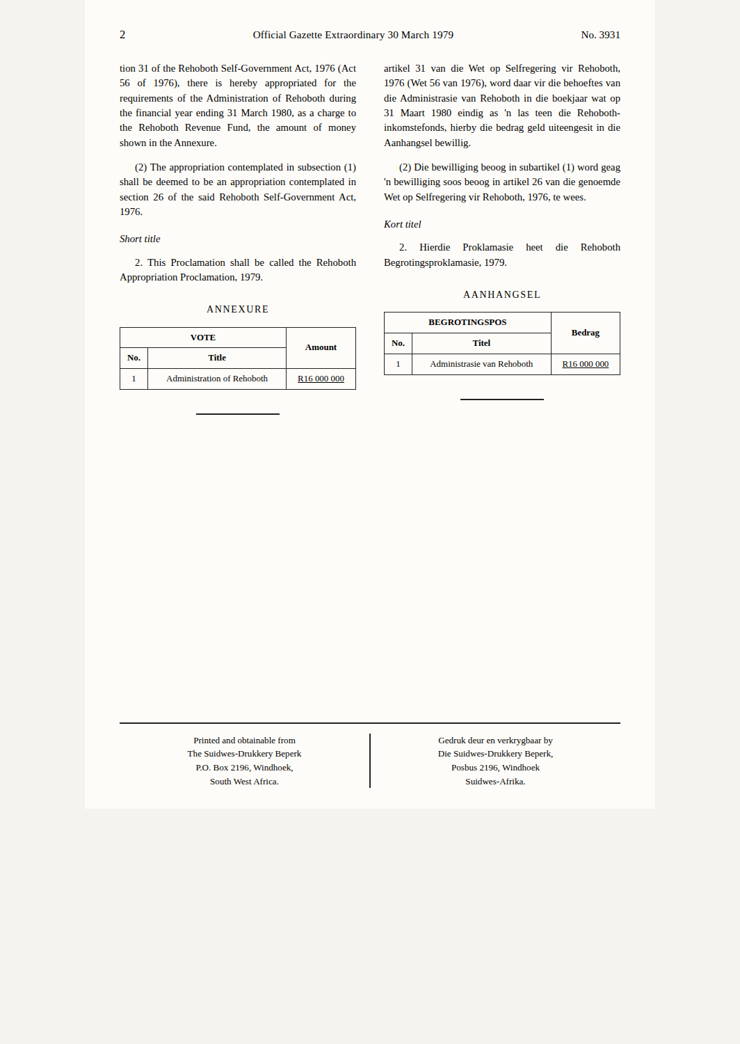2
Official Gazette Extraordinary 30 March 1979
No. 3931
tion 31 of the Rehoboth Self-Government Act, 1976 (Act 56 of 1976), there is hereby appropriated for the requirements of the Administration of Rehoboth during the financial year ending 31 March 1980, as a charge to the Rehoboth Revenue Fund, the amount of money shown in the Annexure.
(2) The appropriation contemplated in subsection (1) shall be deemed to be an appropriation contemplated in section 26 of the said Rehoboth Self-Government Act, 1976.
Short title
2. This Proclamation shall be called the Rehoboth Appropriation Proclamation, 1979.
ANNEXURE
| VOTE | Amount |
| --- | --- |
| No. | Title |
| 1 | Administration of Rehoboth | R16 000 000 |
artikel 31 van die Wet op Selfregering vir Rehoboth, 1976 (Wet 56 van 1976), word daar vir die behoeftes van die Administrasie van Rehoboth in die boekjaar wat op 31 Maart 1980 eindig as 'n las teen die Rehoboth-inkomstefonds, hierby die bedrag geld uiteengesit in die Aanhangsel bewillig.
(2) Die bewilliging beoog in subartikel (1) word geag 'n bewilliging soos beoog in artikel 26 van die genoemde Wet op Selfregering vir Rehoboth, 1976, te wees.
Kort titel
2. Hierdie Proklamasie heet die Rehoboth Begrotingsproklamasie, 1979.
AANHANGSEL
| BEGROTINGSPOS | Bedrag |
| --- | --- |
| No. | Titel |
| 1 | Administrasie van Rehoboth | R16 000 000 |
Printed and obtainable from
The Suidwes-Drukkery Beperk
P.O. Box 2196, Windhoek,
South West Africa.
Gedruk deur en verkrygbaar by
Die Suidwes-Drukkery Beperk,
Posbus 2196, Windhoek
Suidwes-Afrika.